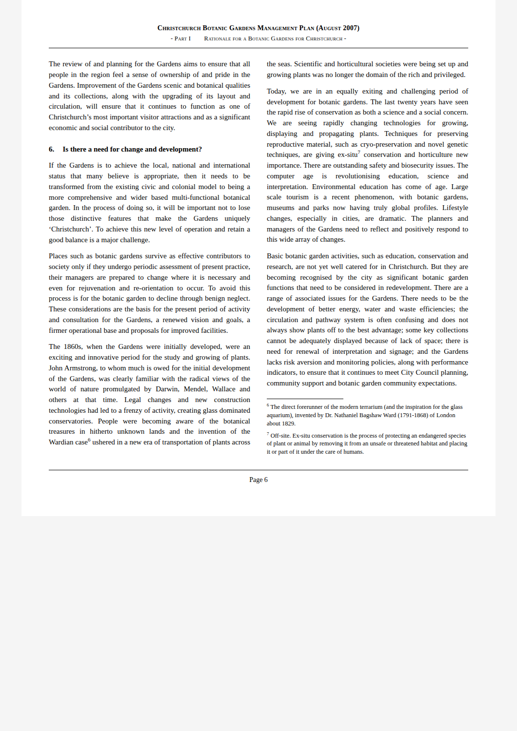Christchurch Botanic Gardens Management Plan (August 2007)
- Part I Rationale for a Botanic Gardens for Christchurch -
The review of and planning for the Gardens aims to ensure that all people in the region feel a sense of ownership of and pride in the Gardens. Improvement of the Gardens scenic and botanical qualities and its collections, along with the upgrading of its layout and circulation, will ensure that it continues to function as one of Christchurch’s most important visitor attractions and as a significant economic and social contributor to the city.
6. Is there a need for change and development?
If the Gardens is to achieve the local, national and international status that many believe is appropriate, then it needs to be transformed from the existing civic and colonial model to being a more comprehensive and wider based multi-functional botanical garden. In the process of doing so, it will be important not to lose those distinctive features that make the Gardens uniquely ‘Christchurch’. To achieve this new level of operation and retain a good balance is a major challenge.
Places such as botanic gardens survive as effective contributors to society only if they undergo periodic assessment of present practice, their managers are prepared to change where it is necessary and even for rejuvenation and re-orientation to occur. To avoid this process is for the botanic garden to decline through benign neglect. These considerations are the basis for the present period of activity and consultation for the Gardens, a renewed vision and goals, a firmer operational base and proposals for improved facilities.
The 1860s, when the Gardens were initially developed, were an exciting and innovative period for the study and growing of plants. John Armstrong, to whom much is owed for the initial development of the Gardens, was clearly familiar with the radical views of the world of nature promulgated by Darwin, Mendel, Wallace and others at that time. Legal changes and new construction technologies had led to a frenzy of activity, creating glass dominated conservatories. People were becoming aware of the botanical treasures in hitherto unknown lands and the invention of the Wardian case6 ushered in a new era of transportation of plants across the seas. Scientific and horticultural societies were being set up and growing plants was no longer the domain of the rich and privileged.
Today, we are in an equally exiting and challenging period of development for botanic gardens. The last twenty years have seen the rapid rise of conservation as both a science and a social concern. We are seeing rapidly changing technologies for growing, displaying and propagating plants. Techniques for preserving reproductive material, such as cryo-preservation and novel genetic techniques, are giving ex-situ7 conservation and horticulture new importance. There are outstanding safety and biosecurity issues. The computer age is revolutionising education, science and interpretation. Environmental education has come of age. Large scale tourism is a recent phenomenon, with botanic gardens, museums and parks now having truly global profiles. Lifestyle changes, especially in cities, are dramatic. The planners and managers of the Gardens need to reflect and positively respond to this wide array of changes.
Basic botanic garden activities, such as education, conservation and research, are not yet well catered for in Christchurch. But they are becoming recognised by the city as significant botanic garden functions that need to be considered in redevelopment. There are a range of associated issues for the Gardens. There needs to be the development of better energy, water and waste efficiencies; the circulation and pathway system is often confusing and does not always show plants off to the best advantage; some key collections cannot be adequately displayed because of lack of space; there is need for renewal of interpretation and signage; and the Gardens lacks risk aversion and monitoring policies, along with performance indicators, to ensure that it continues to meet City Council planning, community support and botanic garden community expectations.
6 The direct forerunner of the modern terrarium (and the inspiration for the glass aquarium), invented by Dr. Nathaniel Bagshaw Ward (1791-1868) of London about 1829.
7 Off-site. Ex-situ conservation is the process of protecting an endangered species of plant or animal by removing it from an unsafe or threatened habitat and placing it or part of it under the care of humans.
Page 6